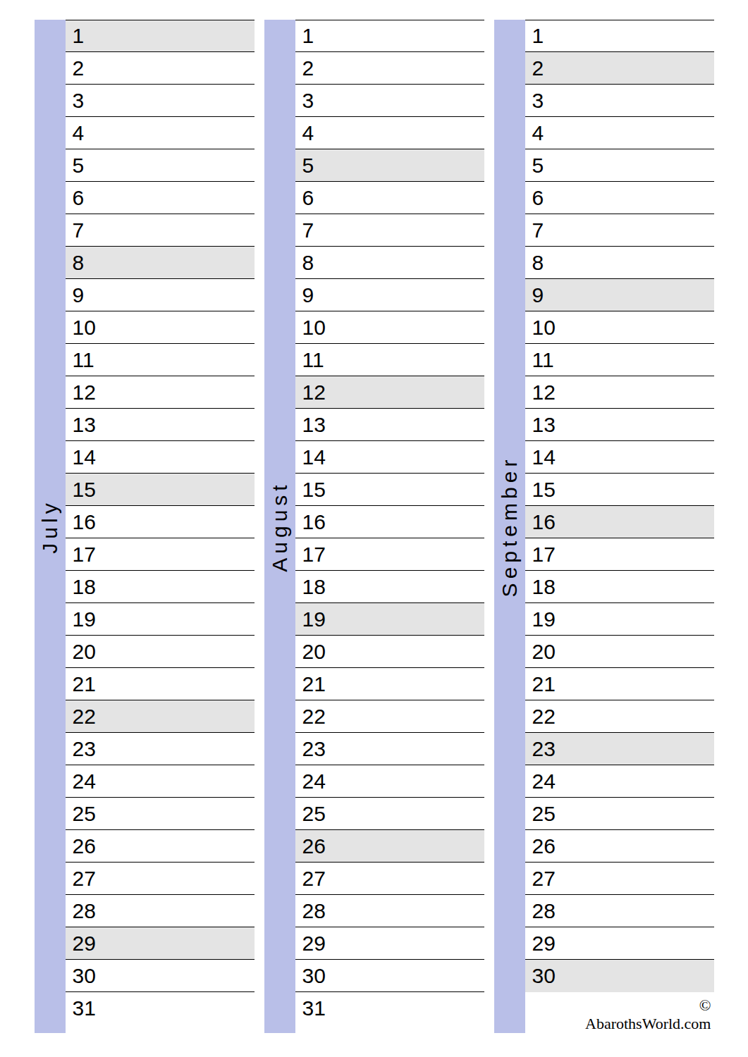July
1
2
3
4
5
6
7
8
9
10
11
12
13
14
15
16
17
18
19
20
21
22
23
24
25
26
27
28
29
30
31
August
1
2
3
4
5
6
7
8
9
10
11
12
13
14
15
16
17
18
19
20
21
22
23
24
25
26
27
28
29
30
31
September
1
2
3
4
5
6
7
8
9
10
11
12
13
14
15
16
17
18
19
20
21
22
23
24
25
26
27
28
29
30
©
AbarothsWorld.com